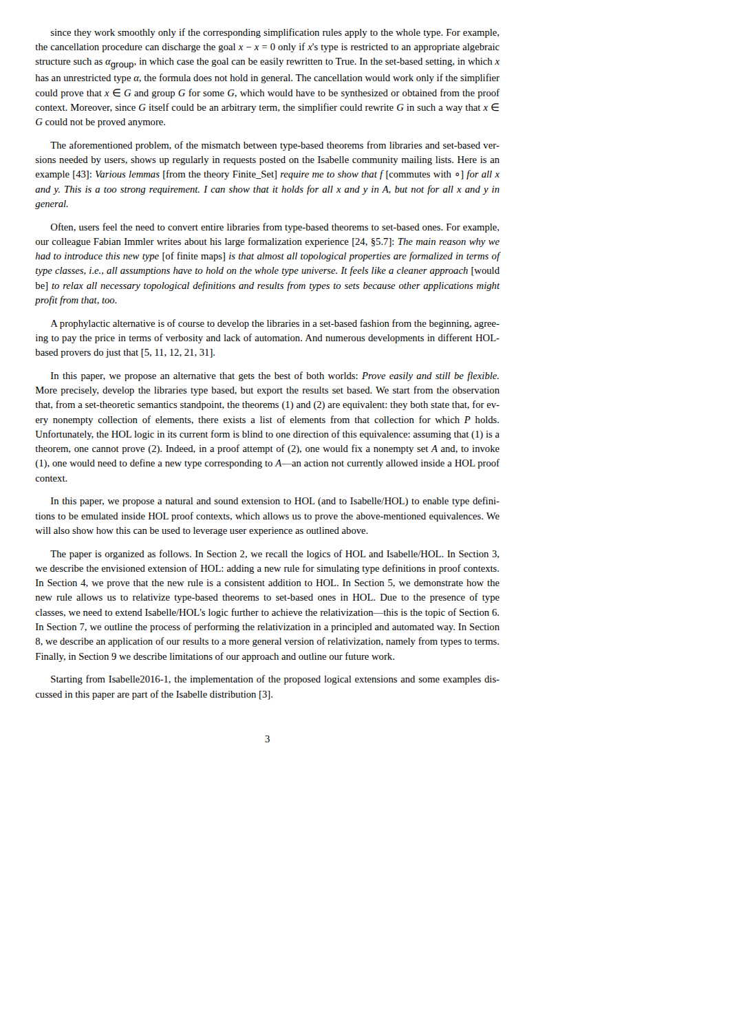since they work smoothly only if the corresponding simplification rules apply to the whole type. For example, the cancellation procedure can discharge the goal x − x = 0 only if x's type is restricted to an appropriate algebraic structure such as αgroup, in which case the goal can be easily rewritten to True. In the set-based setting, in which x has an unrestricted type α, the formula does not hold in general. The cancellation would work only if the simplifier could prove that x ∈ G and group G for some G, which would have to be synthesized or obtained from the proof context. Moreover, since G itself could be an arbitrary term, the simplifier could rewrite G in such a way that x ∈ G could not be proved anymore.
The aforementioned problem, of the mismatch between type-based theorems from libraries and set-based versions needed by users, shows up regularly in requests posted on the Isabelle community mailing lists. Here is an example [43]: Various lemmas [from the theory Finite_Set] require me to show that f [commutes with ∘] for all x and y. This is a too strong requirement. I can show that it holds for all x and y in A, but not for all x and y in general.
Often, users feel the need to convert entire libraries from type-based theorems to set-based ones. For example, our colleague Fabian Immler writes about his large formalization experience [24, §5.7]: The main reason why we had to introduce this new type [of finite maps] is that almost all topological properties are formalized in terms of type classes, i.e., all assumptions have to hold on the whole type universe. It feels like a cleaner approach [would be] to relax all necessary topological definitions and results from types to sets because other applications might profit from that, too.
A prophylactic alternative is of course to develop the libraries in a set-based fashion from the beginning, agreeing to pay the price in terms of verbosity and lack of automation. And numerous developments in different HOL-based provers do just that [5, 11, 12, 21, 31].
In this paper, we propose an alternative that gets the best of both worlds: Prove easily and still be flexible. More precisely, develop the libraries type based, but export the results set based. We start from the observation that, from a set-theoretic semantics standpoint, the theorems (1) and (2) are equivalent: they both state that, for every nonempty collection of elements, there exists a list of elements from that collection for which P holds. Unfortunately, the HOL logic in its current form is blind to one direction of this equivalence: assuming that (1) is a theorem, one cannot prove (2). Indeed, in a proof attempt of (2), one would fix a nonempty set A and, to invoke (1), one would need to define a new type corresponding to A—an action not currently allowed inside a HOL proof context.
In this paper, we propose a natural and sound extension to HOL (and to Isabelle/HOL) to enable type definitions to be emulated inside HOL proof contexts, which allows us to prove the above-mentioned equivalences. We will also show how this can be used to leverage user experience as outlined above.
The paper is organized as follows. In Section 2, we recall the logics of HOL and Isabelle/HOL. In Section 3, we describe the envisioned extension of HOL: adding a new rule for simulating type definitions in proof contexts. In Section 4, we prove that the new rule is a consistent addition to HOL. In Section 5, we demonstrate how the new rule allows us to relativize type-based theorems to set-based ones in HOL. Due to the presence of type classes, we need to extend Isabelle/HOL's logic further to achieve the relativization—this is the topic of Section 6. In Section 7, we outline the process of performing the relativization in a principled and automated way. In Section 8, we describe an application of our results to a more general version of relativization, namely from types to terms. Finally, in Section 9 we describe limitations of our approach and outline our future work.
Starting from Isabelle2016-1, the implementation of the proposed logical extensions and some examples discussed in this paper are part of the Isabelle distribution [3].
3